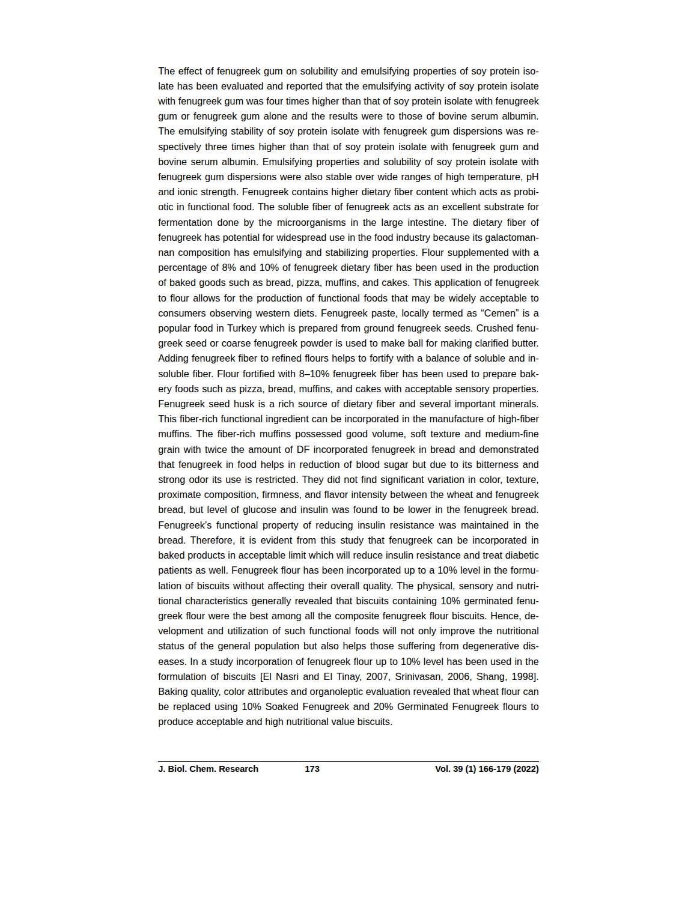The effect of fenugreek gum on solubility and emulsifying properties of soy protein isolate has been evaluated and reported that the emulsifying activity of soy protein isolate with fenugreek gum was four times higher than that of soy protein isolate with fenugreek gum or fenugreek gum alone and the results were to those of bovine serum albumin. The emulsifying stability of soy protein isolate with fenugreek gum dispersions was respectively three times higher than that of soy protein isolate with fenugreek gum and bovine serum albumin. Emulsifying properties and solubility of soy protein isolate with fenugreek gum dispersions were also stable over wide ranges of high temperature, pH and ionic strength. Fenugreek contains higher dietary fiber content which acts as probiotic in functional food. The soluble fiber of fenugreek acts as an excellent substrate for fermentation done by the microorganisms in the large intestine. The dietary fiber of fenugreek has potential for widespread use in the food industry because its galactomannan composition has emulsifying and stabilizing properties. Flour supplemented with a percentage of 8% and 10% of fenugreek dietary fiber has been used in the production of baked goods such as bread, pizza, muffins, and cakes. This application of fenugreek to flour allows for the production of functional foods that may be widely acceptable to consumers observing western diets. Fenugreek paste, locally termed as “Cemen” is a popular food in Turkey which is prepared from ground fenugreek seeds. Crushed fenugreek seed or coarse fenugreek powder is used to make ball for making clarified butter. Adding fenugreek fiber to refined flours helps to fortify with a balance of soluble and insoluble fiber. Flour fortified with 8–10% fenugreek fiber has been used to prepare bakery foods such as pizza, bread, muffins, and cakes with acceptable sensory properties. Fenugreek seed husk is a rich source of dietary fiber and several important minerals. This fiber-rich functional ingredient can be incorporated in the manufacture of high-fiber muffins. The fiber-rich muffins possessed good volume, soft texture and medium-fine grain with twice the amount of DF incorporated fenugreek in bread and demonstrated that fenugreek in food helps in reduction of blood sugar but due to its bitterness and strong odor its use is restricted. They did not find significant variation in color, texture, proximate composition, firmness, and flavor intensity between the wheat and fenugreek bread, but level of glucose and insulin was found to be lower in the fenugreek bread. Fenugreek’s functional property of reducing insulin resistance was maintained in the bread. Therefore, it is evident from this study that fenugreek can be incorporated in baked products in acceptable limit which will reduce insulin resistance and treat diabetic patients as well. Fenugreek flour has been incorporated up to a 10% level in the formulation of biscuits without affecting their overall quality. The physical, sensory and nutritional characteristics generally revealed that biscuits containing 10% germinated fenugreek flour were the best among all the composite fenugreek flour biscuits. Hence, development and utilization of such functional foods will not only improve the nutritional status of the general population but also helps those suffering from degenerative diseases. In a study incorporation of fenugreek flour up to 10% level has been used in the formulation of biscuits [El Nasri and El Tinay, 2007, Srinivasan, 2006, Shang, 1998]. Baking quality, color attributes and organoleptic evaluation revealed that wheat flour can be replaced using 10% Soaked Fenugreek and 20% Germinated Fenugreek flours to produce acceptable and high nutritional value biscuits.
J. Biol. Chem. Research 173 Vol. 39 (1) 166-179 (2022)